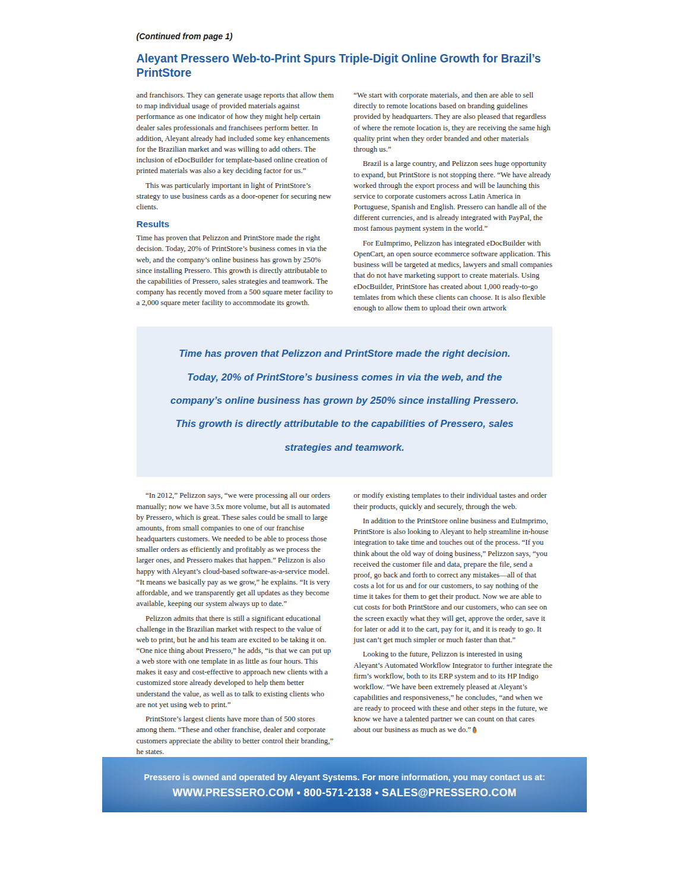(Continued from page 1)
Aleyant Pressero Web-to-Print Spurs Triple-Digit Online Growth for Brazil’s PrintStore
and franchisors. They can generate usage reports that allow them to map individual usage of provided materials against performance as one indicator of how they might help certain dealer sales professionals and franchisees perform better. In addition, Aleyant already had included some key enhancements for the Brazilian market and was willing to add others. The inclusion of eDocBuilder for template-based online creation of printed materials was also a key deciding factor for us.”
This was particularly important in light of PrintStore’s strategy to use business cards as a door-opener for securing new clients.
Results
Time has proven that Pelizzon and PrintStore made the right decision. Today, 20% of PrintStore’s business comes in via the web, and the company’s online business has grown by 250% since installing Pressero. This growth is directly attributable to the capabilities of Pressero, sales strategies and teamwork. The company has recently moved from a 500 square meter facility to a 2,000 square meter facility to accommodate its growth.
“We start with corporate materials, and then are able to sell directly to remote locations based on branding guidelines provided by headquarters. They are also pleased that regardless of where the remote location is, they are receiving the same high quality print when they order branded and other materials through us.”
Brazil is a large country, and Pelizzon sees huge opportunity to expand, but PrintStore is not stopping there. “We have already worked through the export process and will be launching this service to corporate customers across Latin America in Portuguese, Spanish and English. Pressero can handle all of the different currencies, and is already integrated with PayPal, the most famous payment system in the world.”
For EuImprimo, Pelizzon has integrated eDocBuilder with OpenCart, an open source ecommerce software application. This business will be targeted at medics, lawyers and small companies that do not have marketing support to create materials. Using eDocBuilder, PrintStore has created about 1,000 ready-to-go temlates from which these clients can choose. It is also flexible enough to allow them to upload their own artwork
Time has proven that Pelizzon and PrintStore made the right decision. Today, 20% of PrintStore’s business comes in via the web, and the company’s online business has grown by 250% since installing Pressero. This growth is directly attributable to the capabilities of Pressero, sales strategies and teamwork.
“In 2012,” Pelizzon says, “we were processing all our orders manually; now we have 3.5x more volume, but all is automated by Pressero, which is great. These sales could be small to large amounts, from small companies to one of our franchise headquarters customers. We needed to be able to process those smaller orders as efficiently and profitably as we process the larger ones, and Pressero makes that happen.” Pelizzon is also happy with Aleyant’s cloud-based software-as-a-service model. “It means we basically pay as we grow,” he explains. “It is very affordable, and we transparently get all updates as they become available, keeping our system always up to date.”
Pelizzon admits that there is still a significant educational challenge in the Brazilian market with respect to the value of web to print, but he and his team are excited to be taking it on. “One nice thing about Pressero,” he adds, “is that we can put up a web store with one template in as little as four hours. This makes it easy and cost-effective to approach new clients with a customized store already developed to help them better understand the value, as well as to talk to existing clients who are not yet using web to print.”
PrintStore’s largest clients have more than of 500 stores among them. “These and other franchise, dealer and corporate customers appreciate the ability to better control their branding,” he states.
or modify existing templates to their individual tastes and order their products, quickly and securely, through the web.
In addition to the PrintStore online business and EuImprimo, PrintStore is also looking to Aleyant to help streamline in-house integration to take time and touches out of the process. “If you think about the old way of doing business,” Pelizzon says, “you received the customer file and data, prepare the file, send a proof, go back and forth to correct any mistakes—all of that costs a lot for us and for our customers, to say nothing of the time it takes for them to get their product. Now we are able to cut costs for both PrintStore and our customers, who can see on the screen exactly what they will get, approve the order, save it for later or add it to the cart, pay for it, and it is ready to go. It just can’t get much simpler or much faster than that.”
Looking to the future, Pelizzon is interested in using Aleyant’s Automated Workflow Integrator to further integrate the firm’s workflow, both to its ERP system and to its HP Indigo workflow. “We have been extremely pleased at Aleyant’s capabilities and responsiveness,” he concludes, “and when we are ready to proceed with these and other steps in the future, we know we have a talented partner we can count on that cares about our business as much as we do.”
Pressero is owned and operated by Aleyant Systems. For more information, you may contact us at:
WWW.PRESSERO.COM • 800-571-2138 • SALES@PRESSERO.COM